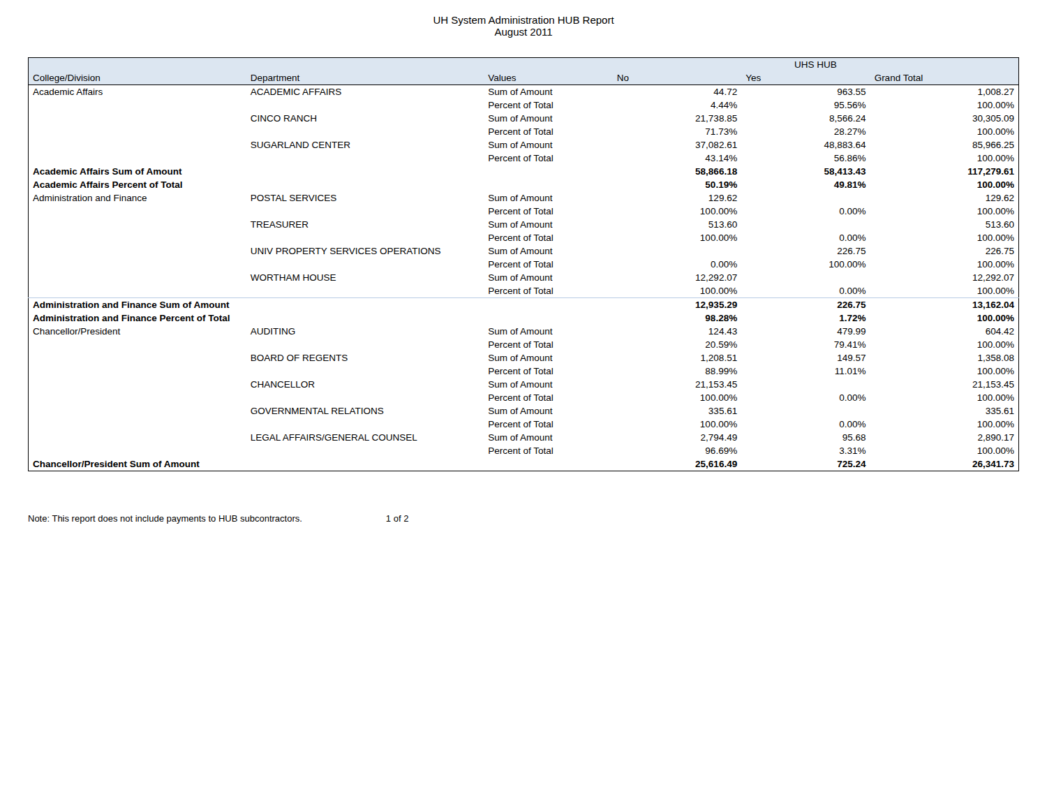UH System Administration HUB Report
August 2011
| | | | UHS HUB |
| --- | --- | --- | --- |
| College/Division | Department | Values | No | Yes | Grand Total |
| Academic Affairs | ACADEMIC AFFAIRS | Sum of Amount | 44.72 | 963.55 | 1,008.27 |
| | | Percent of Total | 4.44% | 95.56% | 100.00% |
| | CINCO RANCH | Sum of Amount | 21,738.85 | 8,566.24 | 30,305.09 |
| | | Percent of Total | 71.73% | 28.27% | 100.00% |
| | SUGARLAND CENTER | Sum of Amount | 37,082.61 | 48,883.64 | 85,966.25 |
| | | Percent of Total | 43.14% | 56.86% | 100.00% |
| Academic Affairs Sum of Amount | | | 58,866.18 | 58,413.43 | 117,279.61 |
| Academic Affairs Percent of Total | | | 50.19% | 49.81% | 100.00% |
| Administration and Finance | POSTAL SERVICES | Sum of Amount | 129.62 | | 129.62 |
| | | Percent of Total | 100.00% | 0.00% | 100.00% |
| | TREASURER | Sum of Amount | 513.60 | | 513.60 |
| | | Percent of Total | 100.00% | 0.00% | 100.00% |
| | UNIV PROPERTY SERVICES OPERATIONS | Sum of Amount | | 226.75 | 226.75 |
| | | Percent of Total | 0.00% | 100.00% | 100.00% |
| | WORTHAM HOUSE | Sum of Amount | 12,292.07 | | 12,292.07 |
| | | Percent of Total | 100.00% | 0.00% | 100.00% |
| Administration and Finance Sum of Amount | | | 12,935.29 | 226.75 | 13,162.04 |
| Administration and Finance Percent of Total | | | 98.28% | 1.72% | 100.00% |
| Chancellor/President | AUDITING | Sum of Amount | 124.43 | 479.99 | 604.42 |
| | | Percent of Total | 20.59% | 79.41% | 100.00% |
| | BOARD OF REGENTS | Sum of Amount | 1,208.51 | 149.57 | 1,358.08 |
| | | Percent of Total | 88.99% | 11.01% | 100.00% |
| | CHANCELLOR | Sum of Amount | 21,153.45 | | 21,153.45 |
| | | Percent of Total | 100.00% | 0.00% | 100.00% |
| | GOVERNMENTAL RELATIONS | Sum of Amount | 335.61 | | 335.61 |
| | | Percent of Total | 100.00% | 0.00% | 100.00% |
| | LEGAL AFFAIRS/GENERAL COUNSEL | Sum of Amount | 2,794.49 | 95.68 | 2,890.17 |
| | | Percent of Total | 96.69% | 3.31% | 100.00% |
| Chancellor/President Sum of Amount | | | 25,616.49 | 725.24 | 26,341.73 |
Note: This report does not include payments to HUB subcontractors. 1 of 2